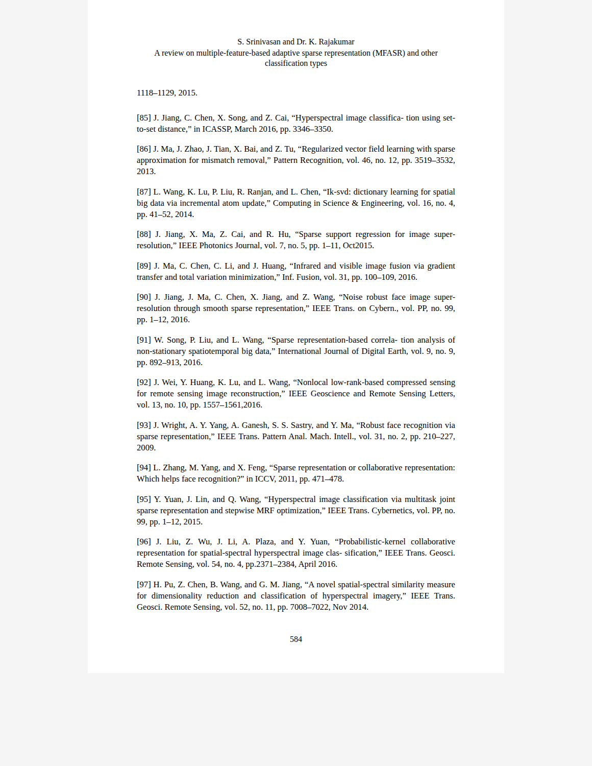S. Srinivasan and Dr. K. Rajakumar
A review on multiple-feature-based adaptive sparse representation (MFASR) and other classification types
1118–1129, 2015.
[85] J. Jiang, C. Chen, X. Song, and Z. Cai, “Hyperspectral image classifica- tion using set-to-set distance,” in ICASSP, March 2016, pp. 3346–3350.
[86] J. Ma, J. Zhao, J. Tian, X. Bai, and Z. Tu, “Regularized vector field learning with sparse approximation for mismatch removal,” Pattern Recognition, vol. 46, no. 12, pp. 3519–3532, 2013.
[87] L. Wang, K. Lu, P. Liu, R. Ranjan, and L. Chen, “Ik-svd: dictionary learning for spatial big data via incremental atom update,” Computing in Science & Engineering, vol. 16, no. 4, pp. 41–52, 2014.
[88] J. Jiang, X. Ma, Z. Cai, and R. Hu, “Sparse support regression for image super-resolution,” IEEE Photonics Journal, vol. 7, no. 5, pp. 1–11, Oct2015.
[89] J. Ma, C. Chen, C. Li, and J. Huang, “Infrared and visible image fusion via gradient transfer and total variation minimization,” Inf. Fusion, vol. 31, pp. 100–109, 2016.
[90] J. Jiang, J. Ma, C. Chen, X. Jiang, and Z. Wang, “Noise robust face image super-resolution through smooth sparse representation,” IEEE Trans. on Cybern., vol. PP, no. 99, pp. 1–12, 2016.
[91] W. Song, P. Liu, and L. Wang, “Sparse representation-based correla- tion analysis of non-stationary spatiotemporal big data,” International Journal of Digital Earth, vol. 9, no. 9, pp. 892–913, 2016.
[92] J. Wei, Y. Huang, K. Lu, and L. Wang, “Nonlocal low-rank-based compressed sensing for remote sensing image reconstruction,” IEEE Geoscience and Remote Sensing Letters, vol. 13, no. 10, pp. 1557–1561,2016.
[93] J. Wright, A. Y. Yang, A. Ganesh, S. S. Sastry, and Y. Ma, “Robust face recognition via sparse representation,” IEEE Trans. Pattern Anal. Mach. Intell., vol. 31, no. 2, pp. 210–227, 2009.
[94] L. Zhang, M. Yang, and X. Feng, “Sparse representation or collaborative representation: Which helps face recognition?” in ICCV, 2011, pp. 471–478.
[95] Y. Yuan, J. Lin, and Q. Wang, “Hyperspectral image classification via multitask joint sparse representation and stepwise MRF optimization,” IEEE Trans. Cybernetics, vol. PP, no. 99, pp. 1–12, 2015.
[96] J. Liu, Z. Wu, J. Li, A. Plaza, and Y. Yuan, “Probabilistic-kernel collaborative representation for spatial-spectral hyperspectral image clas- sification,” IEEE Trans. Geosci. Remote Sensing, vol. 54, no. 4, pp.2371–2384, April 2016.
[97] H. Pu, Z. Chen, B. Wang, and G. M. Jiang, “A novel spatial-spectral similarity measure for dimensionality reduction and classification of hyperspectral imagery,” IEEE Trans. Geosci. Remote Sensing, vol. 52, no. 11, pp. 7008–7022, Nov 2014.
584